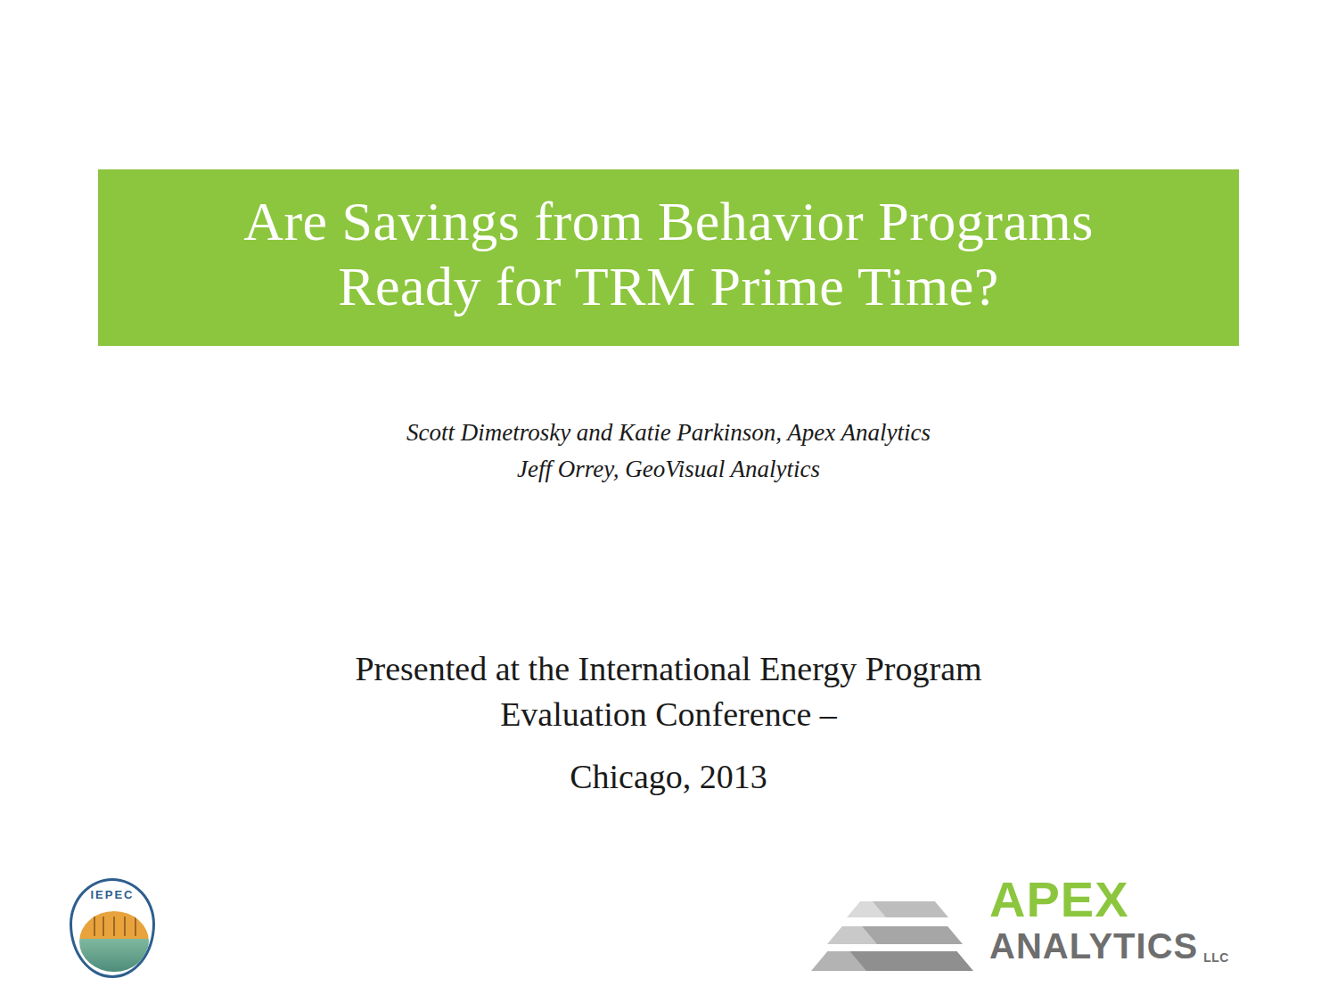Are Savings from Behavior Programs
Ready for TRM Prime Time?
Scott Dimetrosky and Katie Parkinson, Apex Analytics
Jeff Orrey, GeoVisual Analytics
Presented at the International Energy Program
Evaluation Conference – Chicago, 2013
IEPEC
APEX ANALYTICSLLC